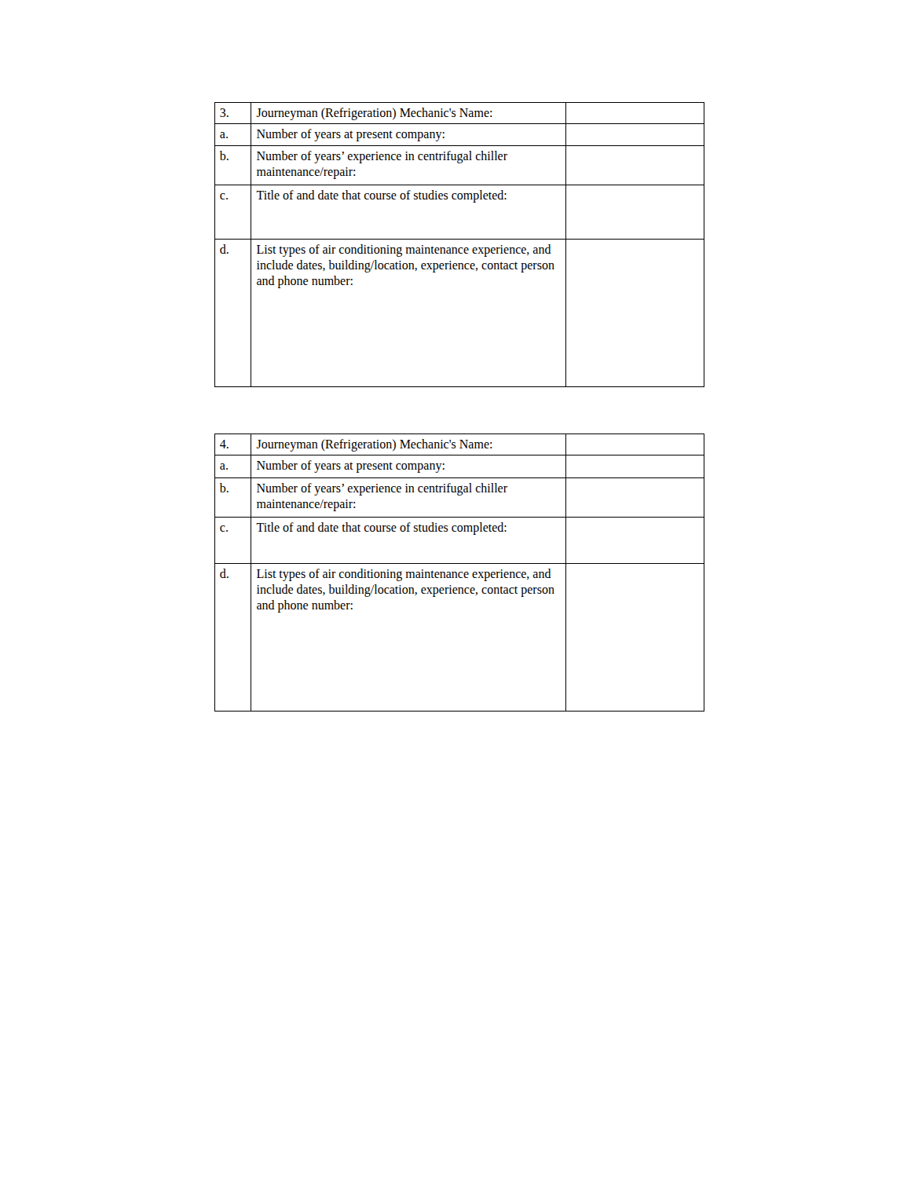| 3. | Journeyman (Refrigeration) Mechanic's Name: | |
| a. | Number of years at present company: | |
| b. | Number of years’ experience in centrifugal chiller maintenance/repair: | |
| c. | Title of and date that course of studies completed: | |
| d. | List types of air conditioning maintenance experience, and include dates, building/location, experience, contact person and phone number: | |
| 4. | Journeyman (Refrigeration) Mechanic's Name: | |
| a. | Number of years at present company: | |
| b. | Number of years’ experience in centrifugal chiller maintenance/repair: | |
| c. | Title of and date that course of studies completed: | |
| d. | List types of air conditioning maintenance experience, and include dates, building/location, experience, contact person and phone number: | |